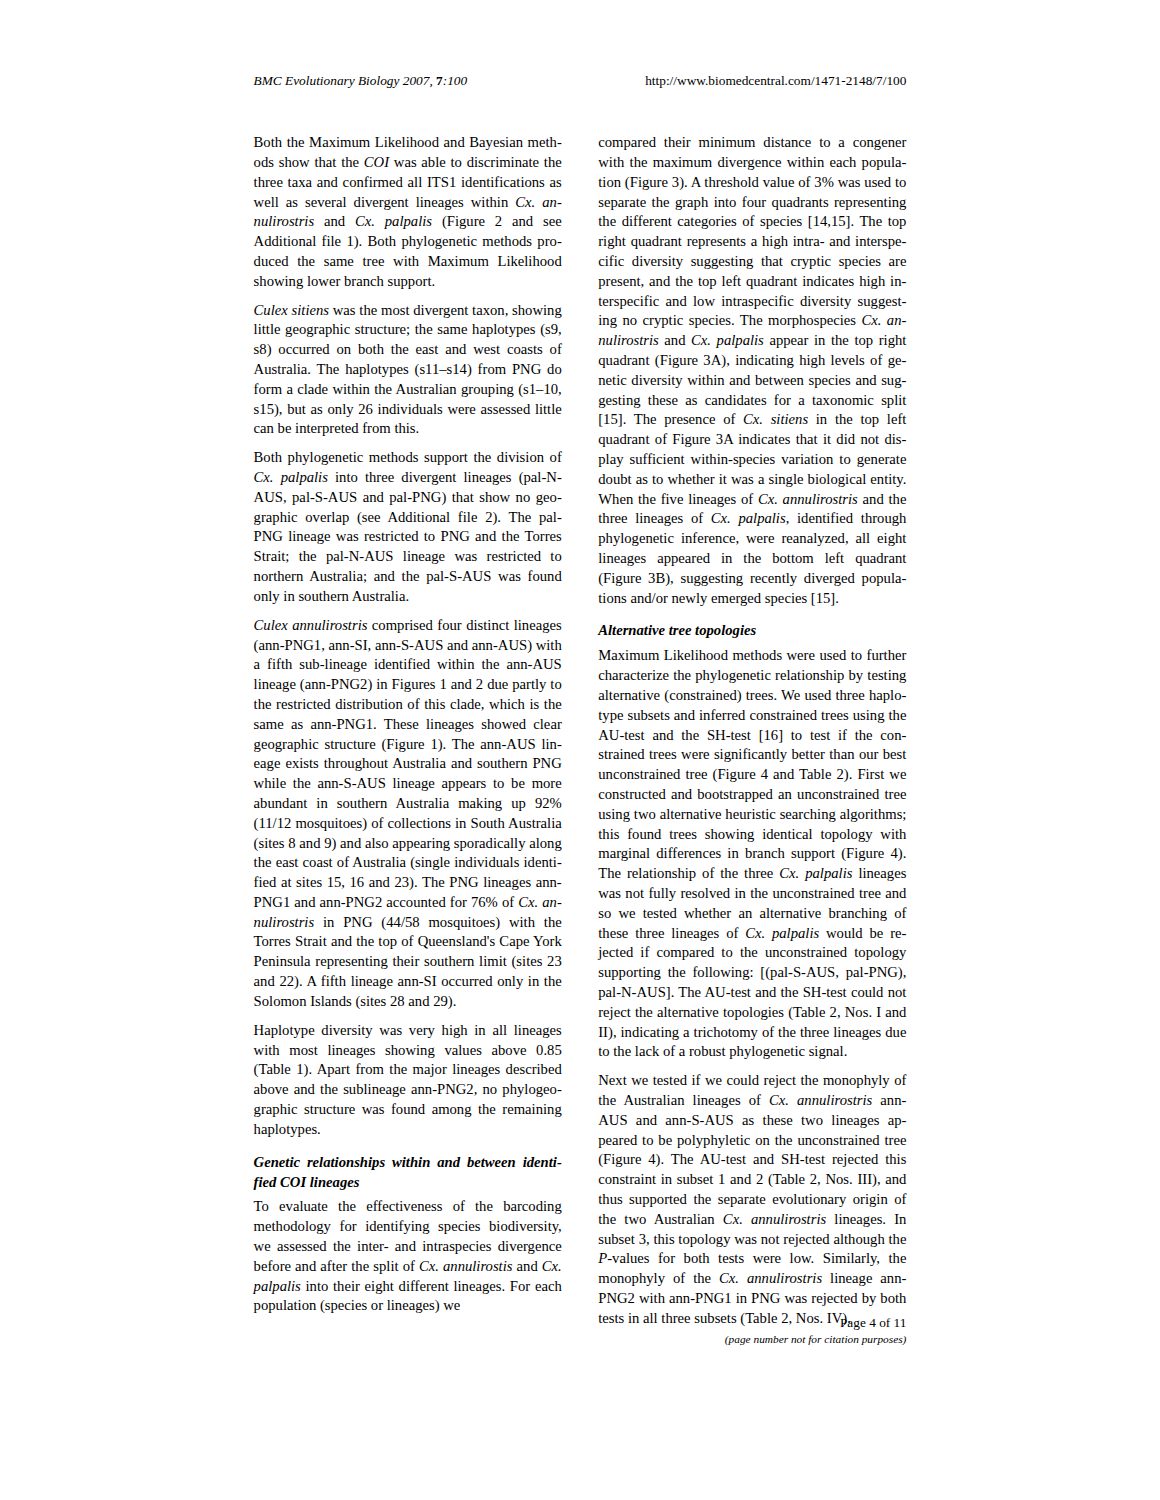BMC Evolutionary Biology 2007, 7:100
http://www.biomedcentral.com/1471-2148/7/100
Both the Maximum Likelihood and Bayesian methods show that the COI was able to discriminate the three taxa and confirmed all ITS1 identifications as well as several divergent lineages within Cx. annulirostris and Cx. palpalis (Figure 2 and see Additional file 1). Both phylogenetic methods produced the same tree with Maximum Likelihood showing lower branch support.
Culex sitiens was the most divergent taxon, showing little geographic structure; the same haplotypes (s9, s8) occurred on both the east and west coasts of Australia. The haplotypes (s11–s14) from PNG do form a clade within the Australian grouping (s1–10, s15), but as only 26 individuals were assessed little can be interpreted from this.
Both phylogenetic methods support the division of Cx. palpalis into three divergent lineages (pal-N-AUS, pal-S-AUS and pal-PNG) that show no geographic overlap (see Additional file 2). The pal-PNG lineage was restricted to PNG and the Torres Strait; the pal-N-AUS lineage was restricted to northern Australia; and the pal-S-AUS was found only in southern Australia.
Culex annulirostris comprised four distinct lineages (ann-PNG1, ann-SI, ann-S-AUS and ann-AUS) with a fifth sub-lineage identified within the ann-AUS lineage (ann-PNG2) in Figures 1 and 2 due partly to the restricted distribution of this clade, which is the same as ann-PNG1. These lineages showed clear geographic structure (Figure 1). The ann-AUS lineage exists throughout Australia and southern PNG while the ann-S-AUS lineage appears to be more abundant in southern Australia making up 92% (11/12 mosquitoes) of collections in South Australia (sites 8 and 9) and also appearing sporadically along the east coast of Australia (single individuals identified at sites 15, 16 and 23). The PNG lineages ann-PNG1 and ann-PNG2 accounted for 76% of Cx. annulirostris in PNG (44/58 mosquitoes) with the Torres Strait and the top of Queensland's Cape York Peninsula representing their southern limit (sites 23 and 22). A fifth lineage ann-SI occurred only in the Solomon Islands (sites 28 and 29).
Haplotype diversity was very high in all lineages with most lineages showing values above 0.85 (Table 1). Apart from the major lineages described above and the sublineage ann-PNG2, no phylogeographic structure was found among the remaining haplotypes.
Genetic relationships within and between identified COI lineages
To evaluate the effectiveness of the barcoding methodology for identifying species biodiversity, we assessed the inter- and intraspecies divergence before and after the split of Cx. annulirostis and Cx. palpalis into their eight different lineages. For each population (species or lineages) we
compared their minimum distance to a congener with the maximum divergence within each population (Figure 3). A threshold value of 3% was used to separate the graph into four quadrants representing the different categories of species [14,15]. The top right quadrant represents a high intra- and interspecific diversity suggesting that cryptic species are present, and the top left quadrant indicates high interspecific and low intraspecific diversity suggesting no cryptic species. The morphospecies Cx. annulirostris and Cx. palpalis appear in the top right quadrant (Figure 3A), indicating high levels of genetic diversity within and between species and suggesting these as candidates for a taxonomic split [15]. The presence of Cx. sitiens in the top left quadrant of Figure 3A indicates that it did not display sufficient within-species variation to generate doubt as to whether it was a single biological entity. When the five lineages of Cx. annulirostris and the three lineages of Cx. palpalis, identified through phylogenetic inference, were reanalyzed, all eight lineages appeared in the bottom left quadrant (Figure 3B), suggesting recently diverged populations and/or newly emerged species [15].
Alternative tree topologies
Maximum Likelihood methods were used to further characterize the phylogenetic relationship by testing alternative (constrained) trees. We used three haplotype subsets and inferred constrained trees using the AU-test and the SH-test [16] to test if the constrained trees were significantly better than our best unconstrained tree (Figure 4 and Table 2). First we constructed and bootstrapped an unconstrained tree using two alternative heuristic searching algorithms; this found trees showing identical topology with marginal differences in branch support (Figure 4). The relationship of the three Cx. palpalis lineages was not fully resolved in the unconstrained tree and so we tested whether an alternative branching of these three lineages of Cx. palpalis would be rejected if compared to the unconstrained topology supporting the following: [(pal-S-AUS, pal-PNG), pal-N-AUS]. The AU-test and the SH-test could not reject the alternative topologies (Table 2, Nos. I and II), indicating a trichotomy of the three lineages due to the lack of a robust phylogenetic signal.
Next we tested if we could reject the monophyly of the Australian lineages of Cx. annulirostris ann-AUS and ann-S-AUS as these two lineages appeared to be polyphyletic on the unconstrained tree (Figure 4). The AU-test and SH-test rejected this constraint in subset 1 and 2 (Table 2, Nos. III), and thus supported the separate evolutionary origin of the two Australian Cx. annulirostris lineages. In subset 3, this topology was not rejected although the P-values for both tests were low. Similarly, the monophyly of the Cx. annulirostris lineage ann-PNG2 with ann-PNG1 in PNG was rejected by both tests in all three subsets (Table 2, Nos. IV).
Page 4 of 11
(page number not for citation purposes)